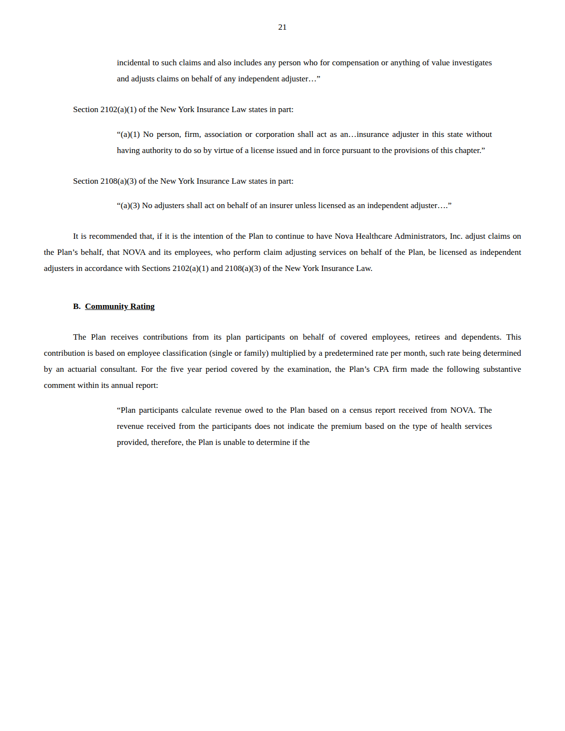21
incidental to such claims and also includes any person who for compensation or anything of value investigates and adjusts claims on behalf of any independent adjuster…”
Section 2102(a)(1) of the New York Insurance Law states in part:
“(a)(1) No person, firm, association or corporation shall act as an…insurance adjuster in this state without having authority to do so by virtue of a license issued and in force pursuant to the provisions of this chapter.”
Section 2108(a)(3) of the New York Insurance Law states in part:
“(a)(3) No adjusters shall act on behalf of an insurer unless licensed as an independent adjuster….”
It is recommended that, if it is the intention of the Plan to continue to have Nova Healthcare Administrators, Inc. adjust claims on the Plan’s behalf, that NOVA and its employees, who perform claim adjusting services on behalf of the Plan, be licensed as independent adjusters in accordance with Sections 2102(a)(1) and 2108(a)(3) of the New York Insurance Law.
B. Community Rating
The Plan receives contributions from its plan participants on behalf of covered employees, retirees and dependents. This contribution is based on employee classification (single or family) multiplied by a predetermined rate per month, such rate being determined by an actuarial consultant. For the five year period covered by the examination, the Plan’s CPA firm made the following substantive comment within its annual report:
“Plan participants calculate revenue owed to the Plan based on a census report received from NOVA. The revenue received from the participants does not indicate the premium based on the type of health services provided, therefore, the Plan is unable to determine if the